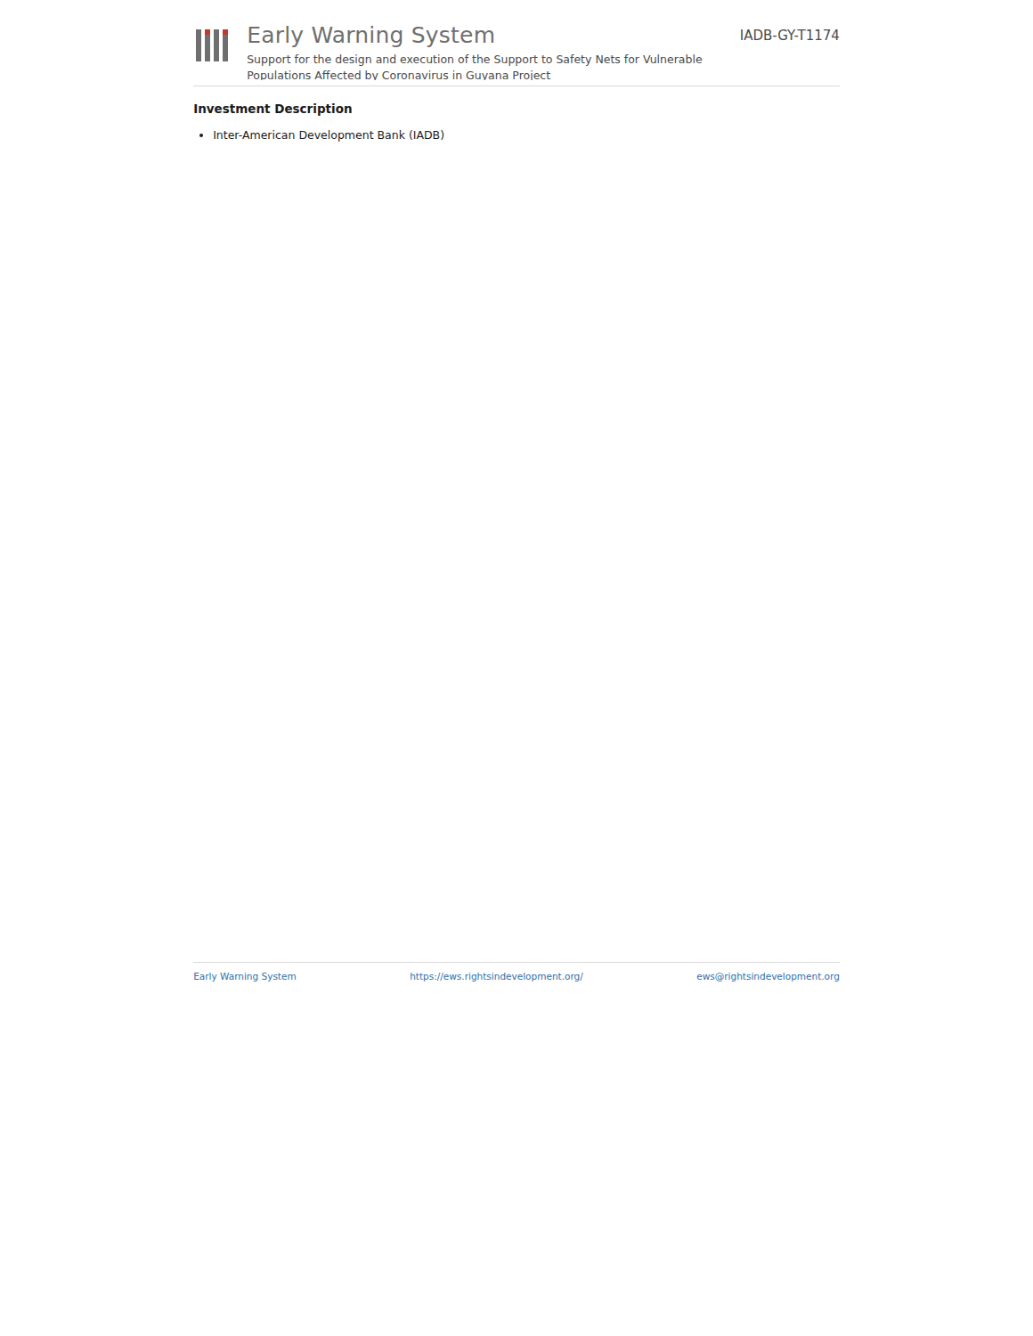Early Warning System
Support for the design and execution of the Support to Safety Nets for Vulnerable Populations Affected by Coronavirus in Guyana Project
IADB-GY-T1174
Investment Description
Inter-American Development Bank (IADB)
Early Warning System
https://ews.rightsindevelopment.org/
ews@rightsindevelopment.org